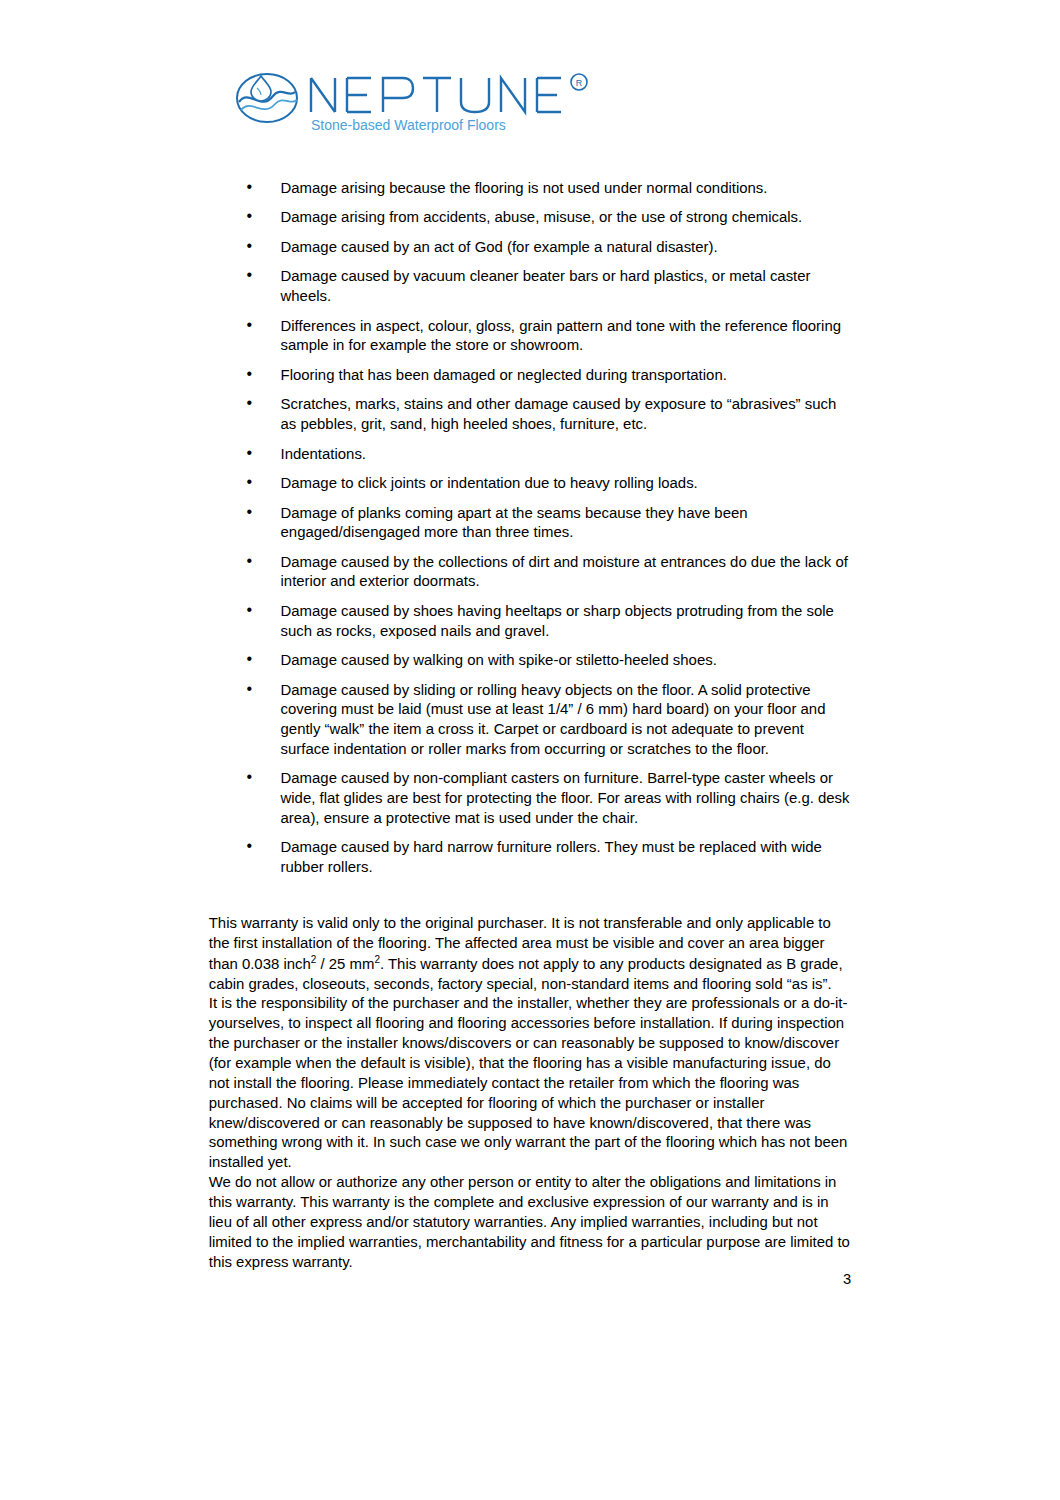R Stone-based Waterproof Floors
Damage arising because the flooring is not used under normal conditions.
Damage arising from accidents, abuse, misuse, or the use of strong chemicals.
Damage caused by an act of God (for example a natural disaster).
Damage caused by vacuum cleaner beater bars or hard plastics, or metal caster wheels.
Differences in aspect, colour, gloss, grain pattern and tone with the reference flooring sample in for example the store or showroom.
Flooring that has been damaged or neglected during transportation.
Scratches, marks, stains and other damage caused by exposure to “abrasives” such as pebbles, grit, sand, high heeled shoes, furniture, etc.
Indentations.
Damage to click joints or indentation due to heavy rolling loads.
Damage of planks coming apart at the seams because they have been engaged/disengaged more than three times.
Damage caused by the collections of dirt and moisture at entrances do due the lack of interior and exterior doormats.
Damage caused by shoes having heeltaps or sharp objects protruding from the sole such as rocks, exposed nails and gravel.
Damage caused by walking on with spike-or stiletto-heeled shoes.
Damage caused by sliding or rolling heavy objects on the floor. A solid protective covering must be laid (must use at least 1/4” / 6 mm) hard board) on your floor and gently “walk” the item a cross it. Carpet or cardboard is not adequate to prevent surface indentation or roller marks from occurring or scratches to the floor.
Damage caused by non-compliant casters on furniture. Barrel-type caster wheels or wide, flat glides are best for protecting the floor. For areas with rolling chairs (e.g. desk area), ensure a protective mat is used under the chair.
Damage caused by hard narrow furniture rollers. They must be replaced with wide rubber rollers.
This warranty is valid only to the original purchaser. It is not transferable and only applicable to the first installation of the flooring. The affected area must be visible and cover an area bigger than 0.038 inch2 / 25 mm2. This warranty does not apply to any products designated as B grade, cabin grades, closeouts, seconds, factory special, non-standard items and flooring sold “as is”.
It is the responsibility of the purchaser and the installer, whether they are professionals or a do-it-yourselves, to inspect all flooring and flooring accessories before installation. If during inspection the purchaser or the installer knows/discovers or can reasonably be supposed to know/discover (for example when the default is visible), that the flooring has a visible manufacturing issue, do not install the flooring. Please immediately contact the retailer from which the flooring was purchased. No claims will be accepted for flooring of which the purchaser or installer knew/discovered or can reasonably be supposed to have known/discovered, that there was something wrong with it. In such case we only warrant the part of the flooring which has not been installed yet.
We do not allow or authorize any other person or entity to alter the obligations and limitations in this warranty. This warranty is the complete and exclusive expression of our warranty and is in lieu of all other express and/or statutory warranties. Any implied warranties, including but not limited to the implied warranties, merchantability and fitness for a particular purpose are limited to this express warranty.
3